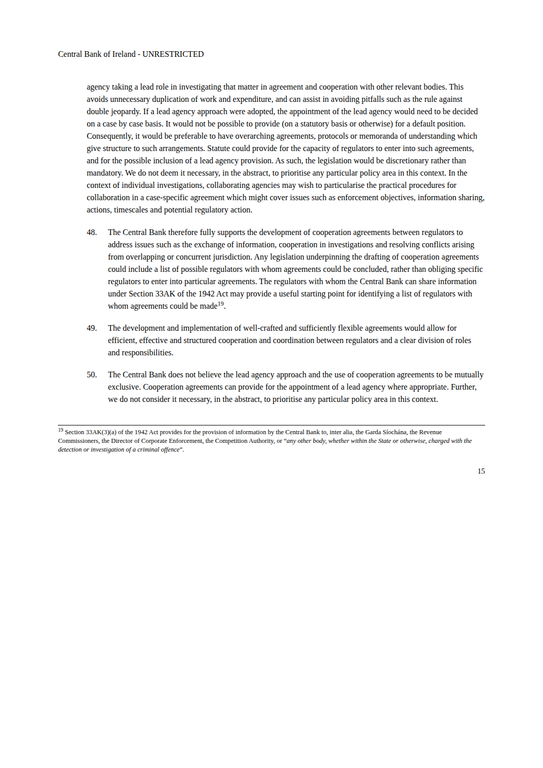Central Bank of Ireland - UNRESTRICTED
agency taking a lead role in investigating that matter in agreement and cooperation with other relevant bodies. This avoids unnecessary duplication of work and expenditure, and can assist in avoiding pitfalls such as the rule against double jeopardy. If a lead agency approach were adopted, the appointment of the lead agency would need to be decided on a case by case basis. It would not be possible to provide (on a statutory basis or otherwise) for a default position. Consequently, it would be preferable to have overarching agreements, protocols or memoranda of understanding which give structure to such arrangements. Statute could provide for the capacity of regulators to enter into such agreements, and for the possible inclusion of a lead agency provision. As such, the legislation would be discretionary rather than mandatory. We do not deem it necessary, in the abstract, to prioritise any particular policy area in this context. In the context of individual investigations, collaborating agencies may wish to particularise the practical procedures for collaboration in a case-specific agreement which might cover issues such as enforcement objectives, information sharing, actions, timescales and potential regulatory action.
48. The Central Bank therefore fully supports the development of cooperation agreements between regulators to address issues such as the exchange of information, cooperation in investigations and resolving conflicts arising from overlapping or concurrent jurisdiction. Any legislation underpinning the drafting of cooperation agreements could include a list of possible regulators with whom agreements could be concluded, rather than obliging specific regulators to enter into particular agreements. The regulators with whom the Central Bank can share information under Section 33AK of the 1942 Act may provide a useful starting point for identifying a list of regulators with whom agreements could be made19.
49. The development and implementation of well-crafted and sufficiently flexible agreements would allow for efficient, effective and structured cooperation and coordination between regulators and a clear division of roles and responsibilities.
50. The Central Bank does not believe the lead agency approach and the use of cooperation agreements to be mutually exclusive. Cooperation agreements can provide for the appointment of a lead agency where appropriate. Further, we do not consider it necessary, in the abstract, to prioritise any particular policy area in this context.
19 Section 33AK(3)(a) of the 1942 Act provides for the provision of information by the Central Bank to, inter alia, the Garda Síochána, the Revenue Commissioners, the Director of Corporate Enforcement, the Competition Authority, or “any other body, whether within the State or otherwise, charged with the detection or investigation of a criminal offence”.
15